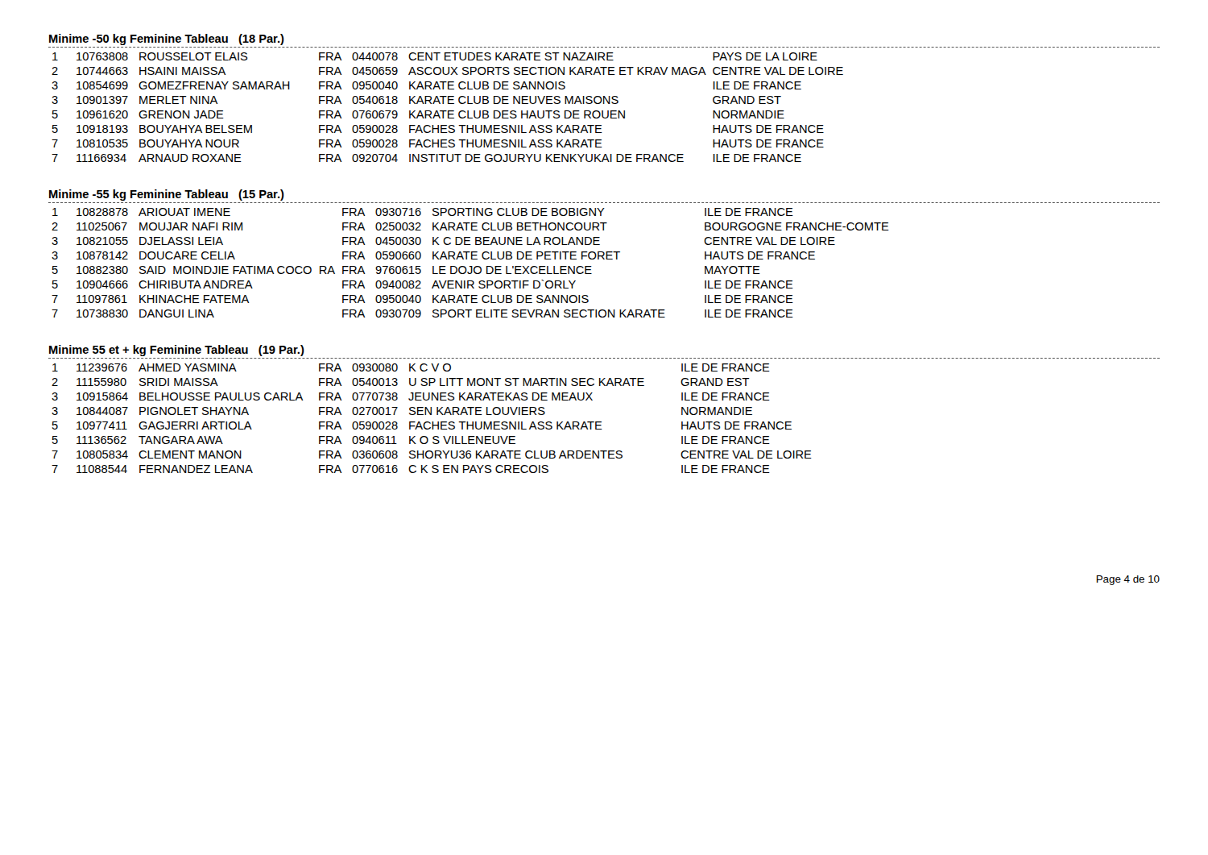Minime -50 kg Feminine Tableau (18 Par.)
| 1 | 10763808 | ROUSSELOT ELAIS | FRA | 0440078 | CENT ETUDES KARATE ST NAZAIRE | PAYS DE LA LOIRE |
| 2 | 10744663 | HSAINI MAISSA | FRA | 0450659 | ASCOUX SPORTS SECTION KARATE ET KRAV MAGA | CENTRE VAL DE LOIRE |
| 3 | 10854699 | GOMEZFRENAY SAMARAH | FRA | 0950040 | KARATE CLUB DE SANNOIS | ILE DE FRANCE |
| 3 | 10901397 | MERLET NINA | FRA | 0540618 | KARATE CLUB DE NEUVES MAISONS | GRAND EST |
| 5 | 10961620 | GRENON JADE | FRA | 0760679 | KARATE CLUB DES HAUTS DE ROUEN | NORMANDIE |
| 5 | 10918193 | BOUYAHYA BELSEM | FRA | 0590028 | FACHES THUMESNIL ASS KARATE | HAUTS DE FRANCE |
| 7 | 10810535 | BOUYAHYA NOUR | FRA | 0590028 | FACHES THUMESNIL ASS KARATE | HAUTS DE FRANCE |
| 7 | 11166934 | ARNAUD ROXANE | FRA | 0920704 | INSTITUT DE GOJURYU KENKYUKAI DE FRANCE | ILE DE FRANCE |
Minime -55 kg Feminine Tableau (15 Par.)
| 1 | 10828878 | ARIOUAT IMENE | FRA | 0930716 | SPORTING CLUB DE BOBIGNY | ILE DE FRANCE |
| 2 | 11025067 | MOUJAR NAFI RIM | FRA | 0250032 | KARATE CLUB BETHONCOURT | BOURGOGNE FRANCHE-COMTE |
| 3 | 10821055 | DJELASSI LEIA | FRA | 0450030 | K C DE BEAUNE LA ROLANDE | CENTRE VAL DE LOIRE |
| 3 | 10878142 | DOUCARE CELIA | FRA | 0590660 | KARATE CLUB DE PETITE FORET | HAUTS DE FRANCE |
| 5 | 10882380 | SAID MOINDJIE FATIMA COCO RA | FRA | 9760615 | LE DOJO DE L'EXCELLENCE | MAYOTTE |
| 5 | 10904666 | CHIRIBUTA ANDREA | FRA | 0940082 | AVENIR SPORTIF D`ORLY | ILE DE FRANCE |
| 7 | 11097861 | KHINACHE FATEMA | FRA | 0950040 | KARATE CLUB DE SANNOIS | ILE DE FRANCE |
| 7 | 10738830 | DANGUI LINA | FRA | 0930709 | SPORT ELITE SEVRAN SECTION KARATE | ILE DE FRANCE |
Minime 55 et + kg Feminine Tableau (19 Par.)
| 1 | 11239676 | AHMED YASMINA | FRA | 0930080 | K C V O | ILE DE FRANCE |
| 2 | 11155980 | SRIDI MAISSA | FRA | 0540013 | U SP LITT MONT ST MARTIN SEC KARATE | GRAND EST |
| 3 | 10915864 | BELHOUSSE PAULUS CARLA | FRA | 0770738 | JEUNES KARATEKAS DE MEAUX | ILE DE FRANCE |
| 3 | 10844087 | PIGNOLET SHAYNA | FRA | 0270017 | SEN KARATE LOUVIERS | NORMANDIE |
| 5 | 10977411 | GAGJERRI ARTIOLA | FRA | 0590028 | FACHES THUMESNIL ASS KARATE | HAUTS DE FRANCE |
| 5 | 11136562 | TANGARA AWA | FRA | 0940611 | K O S VILLENEUVE | ILE DE FRANCE |
| 7 | 10805834 | CLEMENT MANON | FRA | 0360608 | SHORYU36 KARATE CLUB ARDENTES | CENTRE VAL DE LOIRE |
| 7 | 11088544 | FERNANDEZ LEANA | FRA | 0770616 | C K S EN PAYS CRECOIS | ILE DE FRANCE |
Page 4 de 10